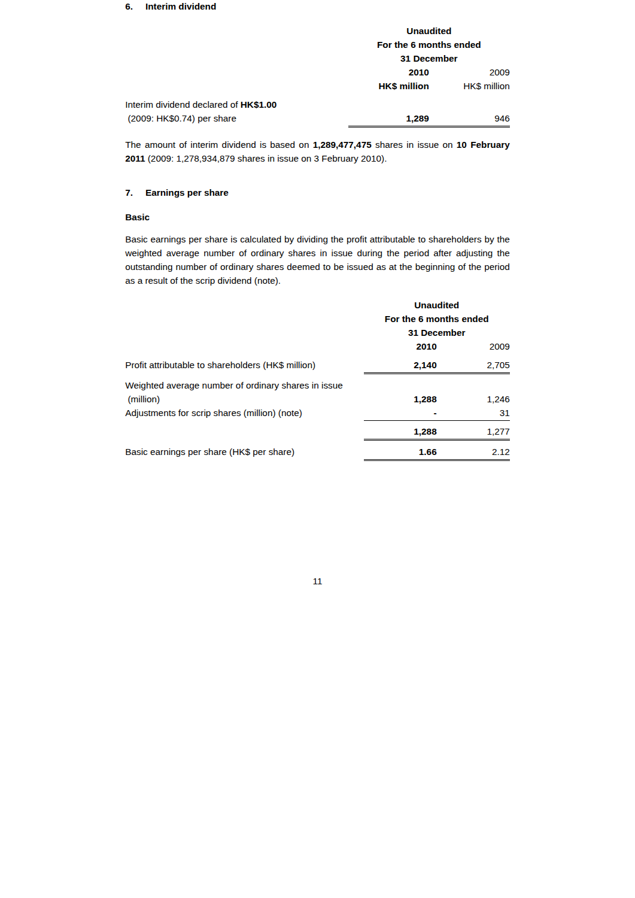6. Interim dividend
| | Unaudited |
| | For the 6 months ended |
| | 31 December |
| | 2010 | 2009 |
| | HK$ million | HK$ million |
| Interim dividend declared of HK$1.00 | | |
| (2009: HK$0.74) per share | 1,289 | 946 |
The amount of interim dividend is based on 1,289,477,475 shares in issue on 10 February 2011 (2009: 1,278,934,879 shares in issue on 3 February 2010).
7. Earnings per share
Basic
Basic earnings per share is calculated by dividing the profit attributable to shareholders by the weighted average number of ordinary shares in issue during the period after adjusting the outstanding number of ordinary shares deemed to be issued as at the beginning of the period as a result of the scrip dividend (note).
| | Unaudited |
| | For the 6 months ended |
| | 31 December |
| | 2010 | 2009 |
| Profit attributable to shareholders (HK$ million) | 2,140 | 2,705 |
| Weighted average number of ordinary shares in issue | | |
| (million) | 1,288 | 1,246 |
| Adjustments for scrip shares (million) (note) | - | 31 |
| | 1,288 | 1,277 |
| Basic earnings per share (HK$ per share) | 1.66 | 2.12 |
11